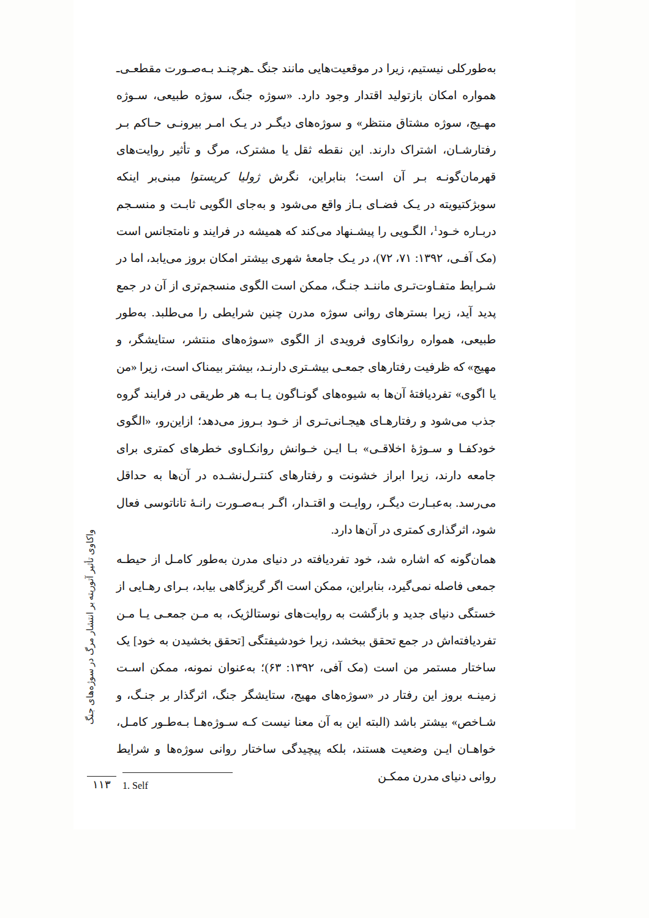به‌طورکلی نیستیم، زیرا در موقعیت‌هایی مانند جنگ ـ‌هرچنـد بـه‌صـورت مقطعـی‌ـ همواره امکان بازتولید اقتدار وجود دارد. «سوژه جنگ، سوژه طبیعی، سـوژه مهـیج، سوژه مشتاق منتظر» و سوژه‌های دیگـر در یـک امـر بیرونـی حـاکم بـر رفتارشـان، اشتراک دارند. این نقطه ثقل یا مشترک، مرگ و تأثیر روایت‌های قهرمان‌گونـه بـر آن است؛ بنابراین، نگرش ژولیا کریستوا مبنی‌بر اینکه سوبژکتیویته در یـک فضـای بـاز واقع می‌شود و به‌جای الگویی ثابـت و منسـجم دربـاره خـود1، الگـویی را پیشـنهاد می‌کند که همیشه در فرایند و نامتجانس است (مک آفـی، ۱۳۹۲: ۷۱، ۷۲)، در یـک جامعهٔ شهری بیشتر امکان بروز می‌یابد، اما در شـرایط متفـاوت‌تـری ماننـد جنـگ، ممکن است الگوی منسجم‌تری از آن در جمع پدید آید، زیرا بسترهای روانی سوژه مدرن چنین شرایطی را می‌طلبد. به‌طور طبیعی، همواره روانکاوی فرویدی از الگوی «سوژه‌های منتشر، ستایشگر، و مهیج» که ظرفیت رفتارهای جمعـی بیشـتری دارنـد، بیشتر بیمناک است، زیرا «من یا اگوی» تفردیافتهٔ آن‌ها به شیوه‌های گونـاگون یـا بـه هر طریقی در فرایند گروه جذب می‌شود و رفتارهـای هیجـانی‌تـری از خـود بـروز می‌دهد؛ ازاین‌رو، «الگوی خودکفـا و سـوژهٔ اخلاقـی» بـا ایـن خـوانش روانکـاوی خطرهای کمتری برای جامعه دارند، زیرا ابراز خشونت و رفتارهای کنتـرل‌نشـده در آن‌ها به حداقل می‌رسد. به‌عبـارت دیگـر، روایـت و اقتـدار، اگـر بـه‌صـورت رانـهٔ تاناتوسی فعال شود، اثرگذاری کمتری در آن‌ها دارد.
همان‌گونه که اشاره شد، خود تفردیافته در دنیای مدرن به‌طور کامـل از حیطـه جمعی فاصله نمی‌گیرد، بنابراین، ممکن است اگر گریزگاهی بیابد، بـرای رهـایی از خستگی دنیای جدید و بازگشت به روایت‌های نوستالژیک، به مـن جمعـی یـا مـن تفردیافته‌اش در جمع تحقق ببخشد، زیرا خودشیفتگی [تحقق بخشیدن به خود] یک ساختار مستمر من است (مک آفی، ۱۳۹۲: ۶۳)؛ به‌عنوان نمونه، ممکن اسـت زمینـه بروز این رفتار در «سوژه‌های مهیج، ستایشگر جنگ، اثرگذار بر جنـگ، و شـاخص» بیشتر باشد (البته این به آن معنا نیست کـه سـوژه‌هـا بـه‌طـور کامـل، خواهـان ایـن وضعیت هستند، بلکه پیچیدگی ساختار روانی سوژه‌ها و شرایط روانی دنیای مدرن ممکـن
واکاوی تأثیر آتوریته بر انتشار مرگ در سوژه‌های جنگ
1. Self
۱۱۳